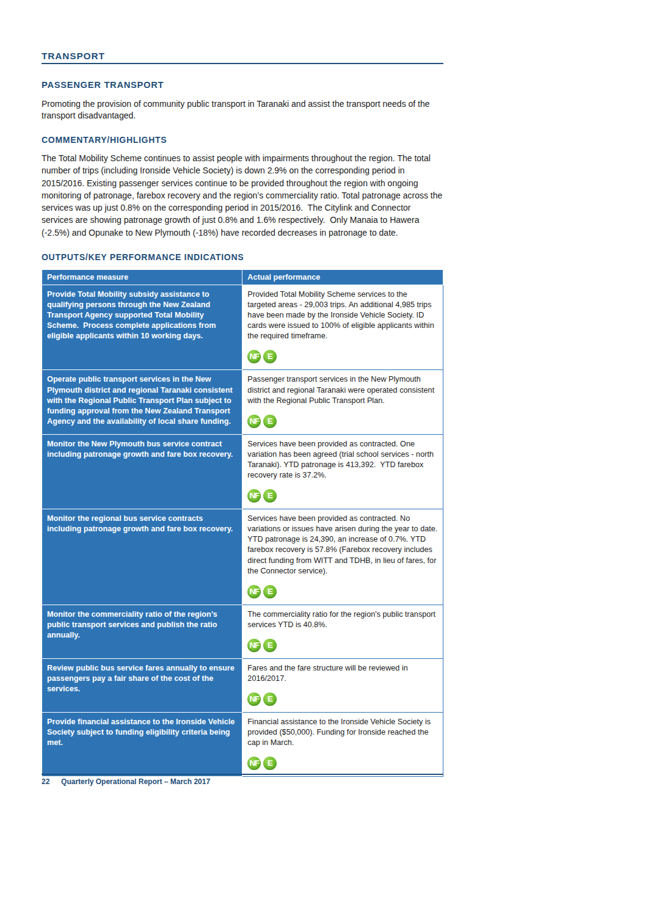Transport
Passenger Transport
Promoting the provision of community public transport in Taranaki and assist the transport needs of the transport disadvantaged.
Commentary/Highlights
The Total Mobility Scheme continues to assist people with impairments throughout the region. The total number of trips (including Ironside Vehicle Society) is down 2.9% on the corresponding period in 2015/2016. Existing passenger services continue to be provided throughout the region with ongoing monitoring of patronage, farebox recovery and the region’s commerciality ratio. Total patronage across the services was up just 0.8% on the corresponding period in 2015/2016. The Citylink and Connector services are showing patronage growth of just 0.8% and 1.6% respectively. Only Manaia to Hawera (-2.5%) and Opunake to New Plymouth (-18%) have recorded decreases in patronage to date.
Outputs/Key Performance Indications
| Performance measure | Actual performance |
| --- | --- |
| Provide Total Mobility subsidy assistance to qualifying persons through the New Zealand Transport Agency supported Total Mobility Scheme. Process complete applications from eligible applicants within 10 working days. | Provided Total Mobility Scheme services to the targeted areas - 29,003 trips. An additional 4,985 trips have been made by the Ironside Vehicle Society. ID cards were issued to 100% of eligible applicants within the required timeframe. NF E |
| Operate public transport services in the New Plymouth district and regional Taranaki consistent with the Regional Public Transport Plan subject to funding approval from the New Zealand Transport Agency and the availability of local share funding. | Passenger transport services in the New Plymouth district and regional Taranaki were operated consistent with the Regional Public Transport Plan. NF E |
| Monitor the New Plymouth bus service contract including patronage growth and fare box recovery. | Services have been provided as contracted. One variation has been agreed (trial school services - north Taranaki). YTD patronage is 413,392. YTD farebox recovery rate is 37.2%. NF E |
| Monitor the regional bus service contracts including patronage growth and fare box recovery. | Services have been provided as contracted. No variations or issues have arisen during the year to date. YTD patronage is 24,390, an increase of 0.7%. YTD farebox recovery is 57.8% (Farebox recovery includes direct funding from WITT and TDHB, in lieu of fares, for the Connector service). NF E |
| Monitor the commerciality ratio of the region’s public transport services and publish the ratio annually. | The commerciality ratio for the region's public transport services YTD is 40.8%. NF E |
| Review public bus service fares annually to ensure passengers pay a fair share of the cost of the services. | Fares and the fare structure will be reviewed in 2016/2017. NF E |
| Provide financial assistance to the Ironside Vehicle Society subject to funding eligibility criteria being met. | Financial assistance to the Ironside Vehicle Society is provided ($50,000). Funding for Ironside reached the cap in March. NF E |
22 Quarterly Operational Report – March 2017